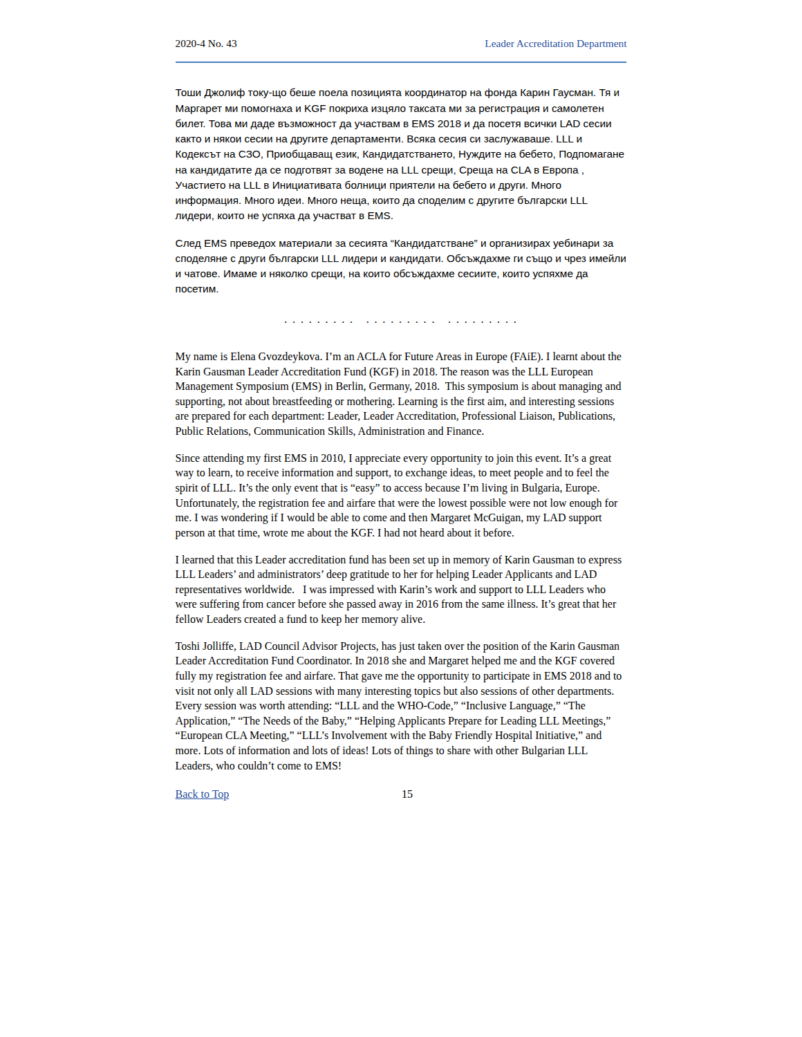2020-4 No. 43
Leader Accreditation Department
Тоши Джолиф току-що беше поела позицията координатор на фонда Карин Гаусман. Тя и Маргарет ми помогнаха и KGF покриха изцяло таксата ми за регистрация и самолетен билет. Това ми даде възможност да участвам в EMS 2018 и да посетя всички LAD сесии както и някои сесии на другите департаменти. Всяка сесия си заслужаваше. LLL и Кодексът на СЗО, Приобщаващ език, Кандидатстването, Нуждите на бебето, Подпомагане на кандидатите да се подготвят за водене на LLL срещи, Среща на CLA в Европа , Участието на LLL в Инициативата болници приятели на бебето и други. Много информация. Много идеи. Много неща, които да споделим с другите български LLL лидери, които не успяха да участват в EMS.
След EMS преведох материали за сесията “Кандидатстване” и организирах уебинари за споделяне с други български LLL лидери и кандидати. Обсъждахме ги също и чрез имейли и чатове. Имаме и няколко срещи, на които обсъждахме сесиите, които успяхме да посетим.
. . . . . . . . . . . . . . . . . . . . . . . . . . .
My name is Elena Gvozdeykova. I’m an ACLA for Future Areas in Europe (FAiE). I learnt about the Karin Gausman Leader Accreditation Fund (KGF) in 2018. The reason was the LLL European Management Symposium (EMS) in Berlin, Germany, 2018. This symposium is about managing and supporting, not about breastfeeding or mothering. Learning is the first aim, and interesting sessions are prepared for each department: Leader, Leader Accreditation, Professional Liaison, Publications, Public Relations, Communication Skills, Administration and Finance.
Since attending my first EMS in 2010, I appreciate every opportunity to join this event. It’s a great way to learn, to receive information and support, to exchange ideas, to meet people and to feel the spirit of LLL. It’s the only event that is “easy” to access because I’m living in Bulgaria, Europe. Unfortunately, the registration fee and airfare that were the lowest possible were not low enough for me. I was wondering if I would be able to come and then Margaret McGuigan, my LAD support person at that time, wrote me about the KGF. I had not heard about it before.
I learned that this Leader accreditation fund has been set up in memory of Karin Gausman to express LLL Leaders’ and administrators’ deep gratitude to her for helping Leader Applicants and LAD representatives worldwide. I was impressed with Karin’s work and support to LLL Leaders who were suffering from cancer before she passed away in 2016 from the same illness. It’s great that her fellow Leaders created a fund to keep her memory alive.
Toshi Jolliffe, LAD Council Advisor Projects, has just taken over the position of the Karin Gausman Leader Accreditation Fund Coordinator. In 2018 she and Margaret helped me and the KGF covered fully my registration fee and airfare. That gave me the opportunity to participate in EMS 2018 and to visit not only all LAD sessions with many interesting topics but also sessions of other departments. Every session was worth attending: “LLL and the WHO-Code,” “Inclusive Language,” “The Application,” “The Needs of the Baby,” “Helping Applicants Prepare for Leading LLL Meetings,” “European CLA Meeting,” “LLL’s Involvement with the Baby Friendly Hospital Initiative,” and more. Lots of information and lots of ideas! Lots of things to share with other Bulgarian LLL Leaders, who couldn’t come to EMS!
Back to Top 15